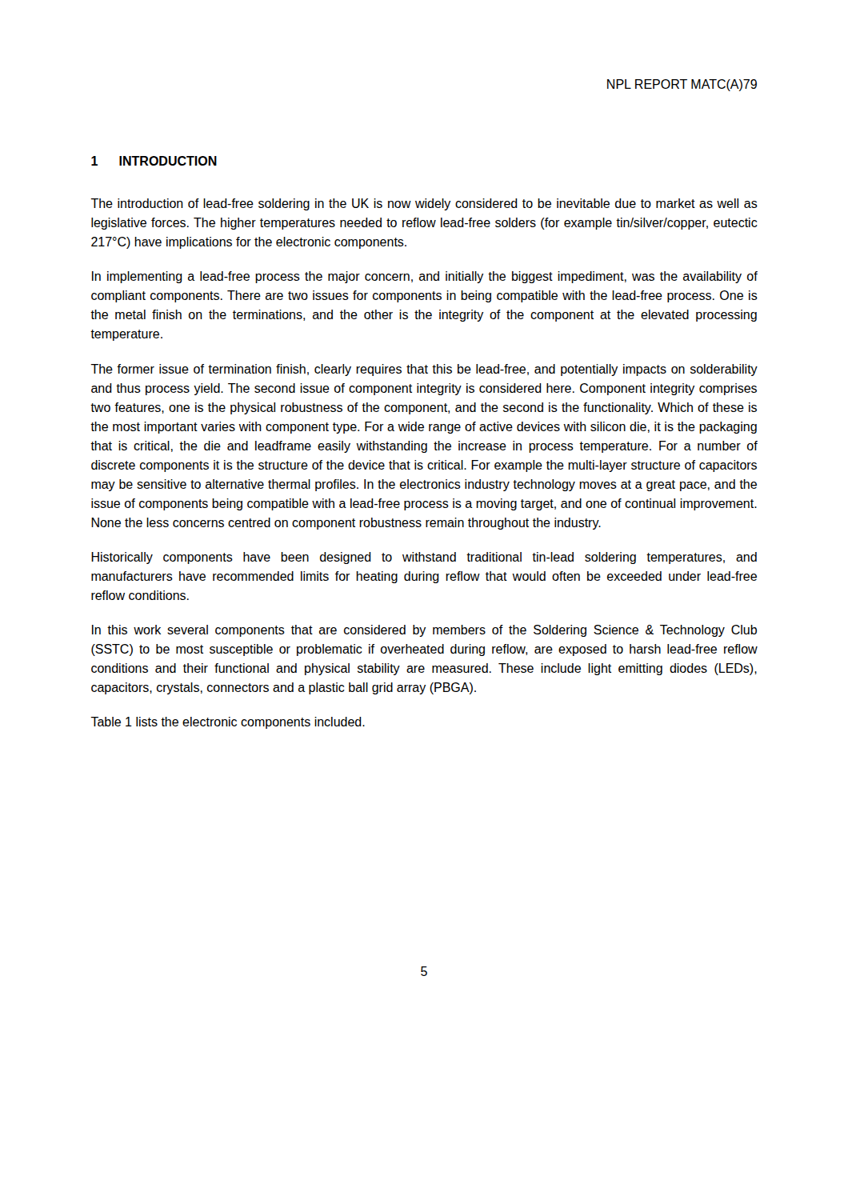NPL REPORT MATC(A)79
1 INTRODUCTION
The introduction of lead-free soldering in the UK is now widely considered to be inevitable due to market as well as legislative forces. The higher temperatures needed to reflow lead-free solders (for example tin/silver/copper, eutectic 217°C) have implications for the electronic components.
In implementing a lead-free process the major concern, and initially the biggest impediment, was the availability of compliant components. There are two issues for components in being compatible with the lead-free process. One is the metal finish on the terminations, and the other is the integrity of the component at the elevated processing temperature.
The former issue of termination finish, clearly requires that this be lead-free, and potentially impacts on solderability and thus process yield. The second issue of component integrity is considered here. Component integrity comprises two features, one is the physical robustness of the component, and the second is the functionality. Which of these is the most important varies with component type. For a wide range of active devices with silicon die, it is the packaging that is critical, the die and leadframe easily withstanding the increase in process temperature. For a number of discrete components it is the structure of the device that is critical. For example the multi-layer structure of capacitors may be sensitive to alternative thermal profiles. In the electronics industry technology moves at a great pace, and the issue of components being compatible with a lead-free process is a moving target, and one of continual improvement. None the less concerns centred on component robustness remain throughout the industry.
Historically components have been designed to withstand traditional tin-lead soldering temperatures, and manufacturers have recommended limits for heating during reflow that would often be exceeded under lead-free reflow conditions.
In this work several components that are considered by members of the Soldering Science & Technology Club (SSTC) to be most susceptible or problematic if overheated during reflow, are exposed to harsh lead-free reflow conditions and their functional and physical stability are measured. These include light emitting diodes (LEDs), capacitors, crystals, connectors and a plastic ball grid array (PBGA).
Table 1 lists the electronic components included.
5